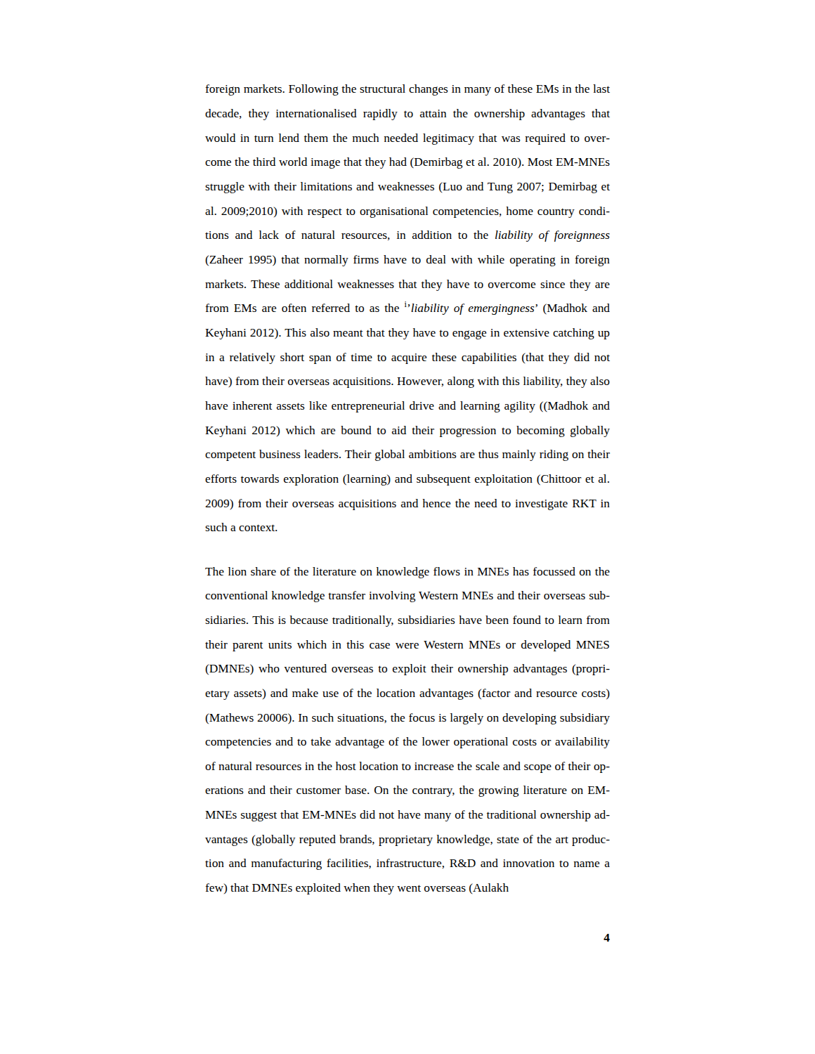foreign markets. Following the structural changes in many of these EMs in the last decade, they internationalised rapidly to attain the ownership advantages that would in turn lend them the much needed legitimacy that was required to overcome the third world image that they had (Demirbag et al. 2010). Most EM-MNEs struggle with their limitations and weaknesses (Luo and Tung 2007; Demirbag et al. 2009;2010) with respect to organisational competencies, home country conditions and lack of natural resources, in addition to the liability of foreignness (Zaheer 1995) that normally firms have to deal with while operating in foreign markets. These additional weaknesses that they have to overcome since they are from EMs are often referred to as the i’liability of emergingness’ (Madhok and Keyhani 2012). This also meant that they have to engage in extensive catching up in a relatively short span of time to acquire these capabilities (that they did not have) from their overseas acquisitions. However, along with this liability, they also have inherent assets like entrepreneurial drive and learning agility ((Madhok and Keyhani 2012) which are bound to aid their progression to becoming globally competent business leaders. Their global ambitions are thus mainly riding on their efforts towards exploration (learning) and subsequent exploitation (Chittoor et al. 2009) from their overseas acquisitions and hence the need to investigate RKT in such a context.
The lion share of the literature on knowledge flows in MNEs has focussed on the conventional knowledge transfer involving Western MNEs and their overseas subsidiaries. This is because traditionally, subsidiaries have been found to learn from their parent units which in this case were Western MNEs or developed MNES (DMNEs) who ventured overseas to exploit their ownership advantages (proprietary assets) and make use of the location advantages (factor and resource costs) (Mathews 20006). In such situations, the focus is largely on developing subsidiary competencies and to take advantage of the lower operational costs or availability of natural resources in the host location to increase the scale and scope of their operations and their customer base. On the contrary, the growing literature on EM-MNEs suggest that EM-MNEs did not have many of the traditional ownership advantages (globally reputed brands, proprietary knowledge, state of the art production and manufacturing facilities, infrastructure, R&D and innovation to name a few) that DMNEs exploited when they went overseas (Aulakh
4